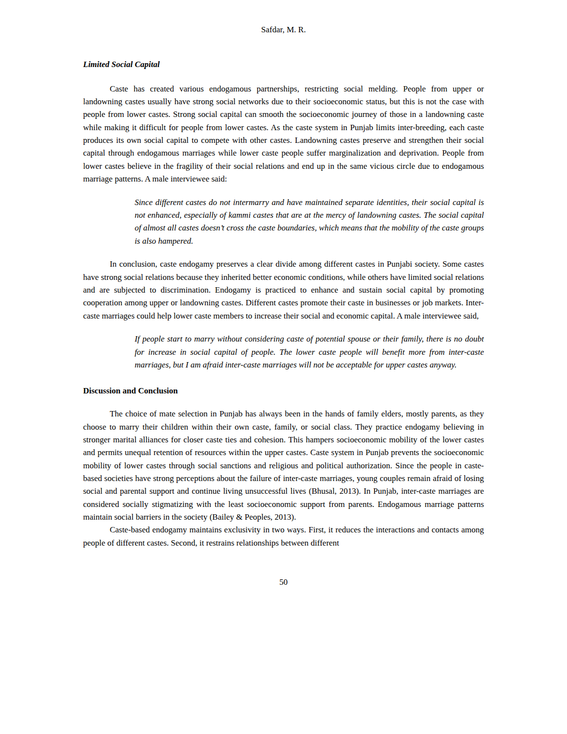Safdar, M. R.
Limited Social Capital
Caste has created various endogamous partnerships, restricting social melding. People from upper or landowning castes usually have strong social networks due to their socioeconomic status, but this is not the case with people from lower castes. Strong social capital can smooth the socioeconomic journey of those in a landowning caste while making it difficult for people from lower castes. As the caste system in Punjab limits inter-breeding, each caste produces its own social capital to compete with other castes. Landowning castes preserve and strengthen their social capital through endogamous marriages while lower caste people suffer marginalization and deprivation. People from lower castes believe in the fragility of their social relations and end up in the same vicious circle due to endogamous marriage patterns. A male interviewee said:
Since different castes do not intermarry and have maintained separate identities, their social capital is not enhanced, especially of kammi castes that are at the mercy of landowning castes. The social capital of almost all castes doesn’t cross the caste boundaries, which means that the mobility of the caste groups is also hampered.
In conclusion, caste endogamy preserves a clear divide among different castes in Punjabi society. Some castes have strong social relations because they inherited better economic conditions, while others have limited social relations and are subjected to discrimination. Endogamy is practiced to enhance and sustain social capital by promoting cooperation among upper or landowning castes. Different castes promote their caste in businesses or job markets. Inter-caste marriages could help lower caste members to increase their social and economic capital. A male interviewee said,
If people start to marry without considering caste of potential spouse or their family, there is no doubt for increase in social capital of people. The lower caste people will benefit more from inter-caste marriages, but I am afraid inter-caste marriages will not be acceptable for upper castes anyway.
Discussion and Conclusion
The choice of mate selection in Punjab has always been in the hands of family elders, mostly parents, as they choose to marry their children within their own caste, family, or social class. They practice endogamy believing in stronger marital alliances for closer caste ties and cohesion. This hampers socioeconomic mobility of the lower castes and permits unequal retention of resources within the upper castes. Caste system in Punjab prevents the socioeconomic mobility of lower castes through social sanctions and religious and political authorization. Since the people in caste-based societies have strong perceptions about the failure of inter-caste marriages, young couples remain afraid of losing social and parental support and continue living unsuccessful lives (Bhusal, 2013). In Punjab, inter-caste marriages are considered socially stigmatizing with the least socioeconomic support from parents. Endogamous marriage patterns maintain social barriers in the society (Bailey & Peoples, 2013).
Caste-based endogamy maintains exclusivity in two ways. First, it reduces the interactions and contacts among people of different castes. Second, it restrains relationships between different
50